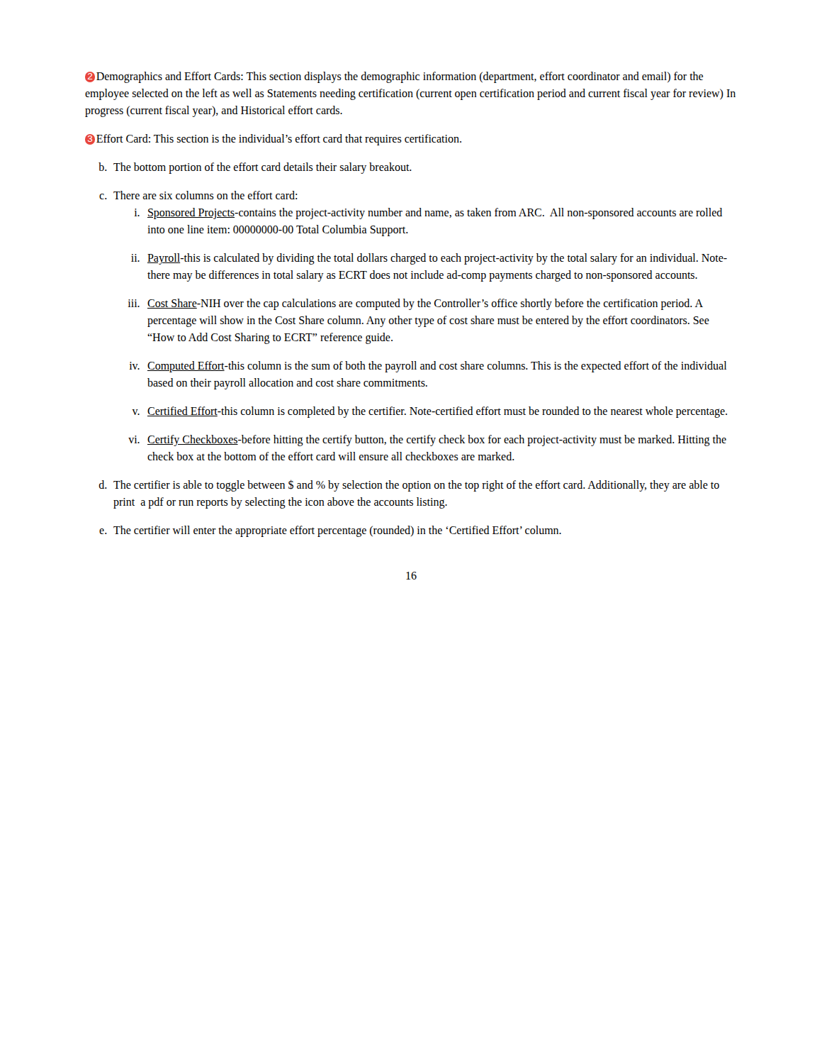2 Demographics and Effort Cards: This section displays the demographic information (department, effort coordinator and email) for the employee selected on the left as well as Statements needing certification (current open certification period and current fiscal year for review) In progress (current fiscal year), and Historical effort cards.
3 Effort Card: This section is the individual’s effort card that requires certification.
The bottom portion of the effort card details their salary breakout.
There are six columns on the effort card:
Sponsored Projects-contains the project-activity number and name, as taken from ARC. All non-sponsored accounts are rolled into one line item: 00000000-00 Total Columbia Support.
Payroll-this is calculated by dividing the total dollars charged to each project-activity by the total salary for an individual. Note-there may be differences in total salary as ECRT does not include ad-comp payments charged to non-sponsored accounts.
Cost Share-NIH over the cap calculations are computed by the Controller’s office shortly before the certification period. A percentage will show in the Cost Share column. Any other type of cost share must be entered by the effort coordinators. See “How to Add Cost Sharing to ECRT” reference guide.
Computed Effort-this column is the sum of both the payroll and cost share columns. This is the expected effort of the individual based on their payroll allocation and cost share commitments.
Certified Effort-this column is completed by the certifier. Note-certified effort must be rounded to the nearest whole percentage.
Certify Checkboxes-before hitting the certify button, the certify check box for each project-activity must be marked. Hitting the check box at the bottom of the effort card will ensure all checkboxes are marked.
The certifier is able to toggle between $ and % by selection the option on the top right of the effort card. Additionally, they are able to print a pdf or run reports by selecting the icon above the accounts listing.
The certifier will enter the appropriate effort percentage (rounded) in the ‘Certified Effort’ column.
16